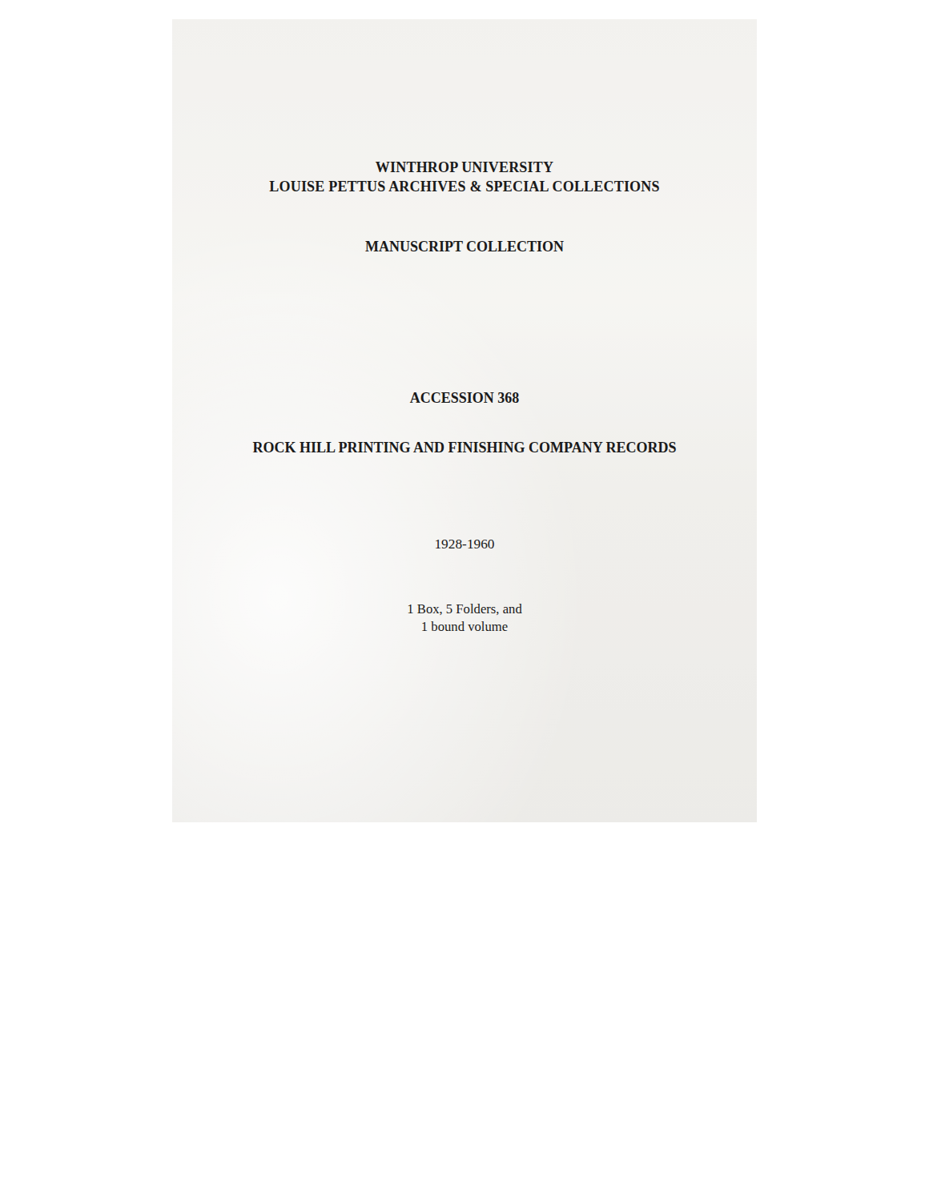WINTHROP UNIVERSITY
LOUISE PETTUS ARCHIVES & SPECIAL COLLECTIONS
MANUSCRIPT COLLECTION
ACCESSION 368
ROCK HILL PRINTING AND FINISHING COMPANY RECORDS
1928-1960
1 Box, 5 Folders, and
1 bound volume